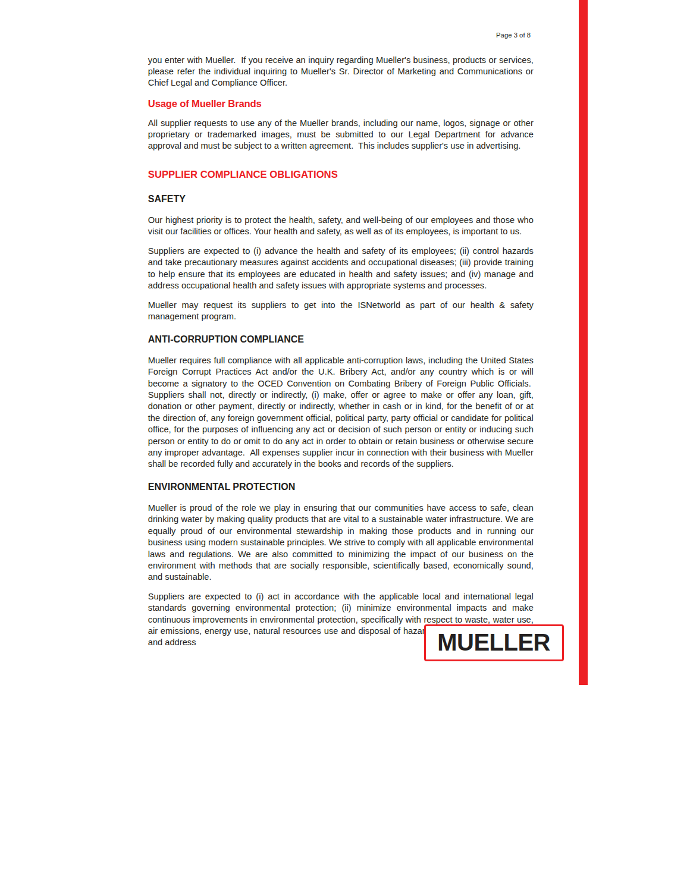Page 3 of 8
you enter with Mueller. If you receive an inquiry regarding Mueller's business, products or services, please refer the individual inquiring to Mueller's Sr. Director of Marketing and Communications or Chief Legal and Compliance Officer.
Usage of Mueller Brands
All supplier requests to use any of the Mueller brands, including our name, logos, signage or other proprietary or trademarked images, must be submitted to our Legal Department for advance approval and must be subject to a written agreement. This includes supplier's use in advertising.
SUPPLIER COMPLIANCE OBLIGATIONS
SAFETY
Our highest priority is to protect the health, safety, and well-being of our employees and those who visit our facilities or offices. Your health and safety, as well as of its employees, is important to us.
Suppliers are expected to (i) advance the health and safety of its employees; (ii) control hazards and take precautionary measures against accidents and occupational diseases; (iii) provide training to help ensure that its employees are educated in health and safety issues; and (iv) manage and address occupational health and safety issues with appropriate systems and processes.
Mueller may request its suppliers to get into the ISNetworld as part of our health & safety management program.
ANTI-CORRUPTION COMPLIANCE
Mueller requires full compliance with all applicable anti-corruption laws, including the United States Foreign Corrupt Practices Act and/or the U.K. Bribery Act, and/or any country which is or will become a signatory to the OCED Convention on Combating Bribery of Foreign Public Officials. Suppliers shall not, directly or indirectly, (i) make, offer or agree to make or offer any loan, gift, donation or other payment, directly or indirectly, whether in cash or in kind, for the benefit of or at the direction of, any foreign government official, political party, party official or candidate for political office, for the purposes of influencing any act or decision of such person or entity or inducing such person or entity to do or omit to do any act in order to obtain or retain business or otherwise secure any improper advantage. All expenses supplier incur in connection with their business with Mueller shall be recorded fully and accurately in the books and records of the suppliers.
ENVIRONMENTAL PROTECTION
Mueller is proud of the role we play in ensuring that our communities have access to safe, clean drinking water by making quality products that are vital to a sustainable water infrastructure. We are equally proud of our environmental stewardship in making those products and in running our business using modern sustainable principles. We strive to comply with all applicable environmental laws and regulations. We are also committed to minimizing the impact of our business on the environment with methods that are socially responsible, scientifically based, economically sound, and sustainable.
Suppliers are expected to (i) act in accordance with the applicable local and international legal standards governing environmental protection; (ii) minimize environmental impacts and make continuous improvements in environmental protection, specifically with respect to waste, water use, air emissions, energy use, natural resources use and disposal of hazardous materials; (iii) manage and address
MUELLER